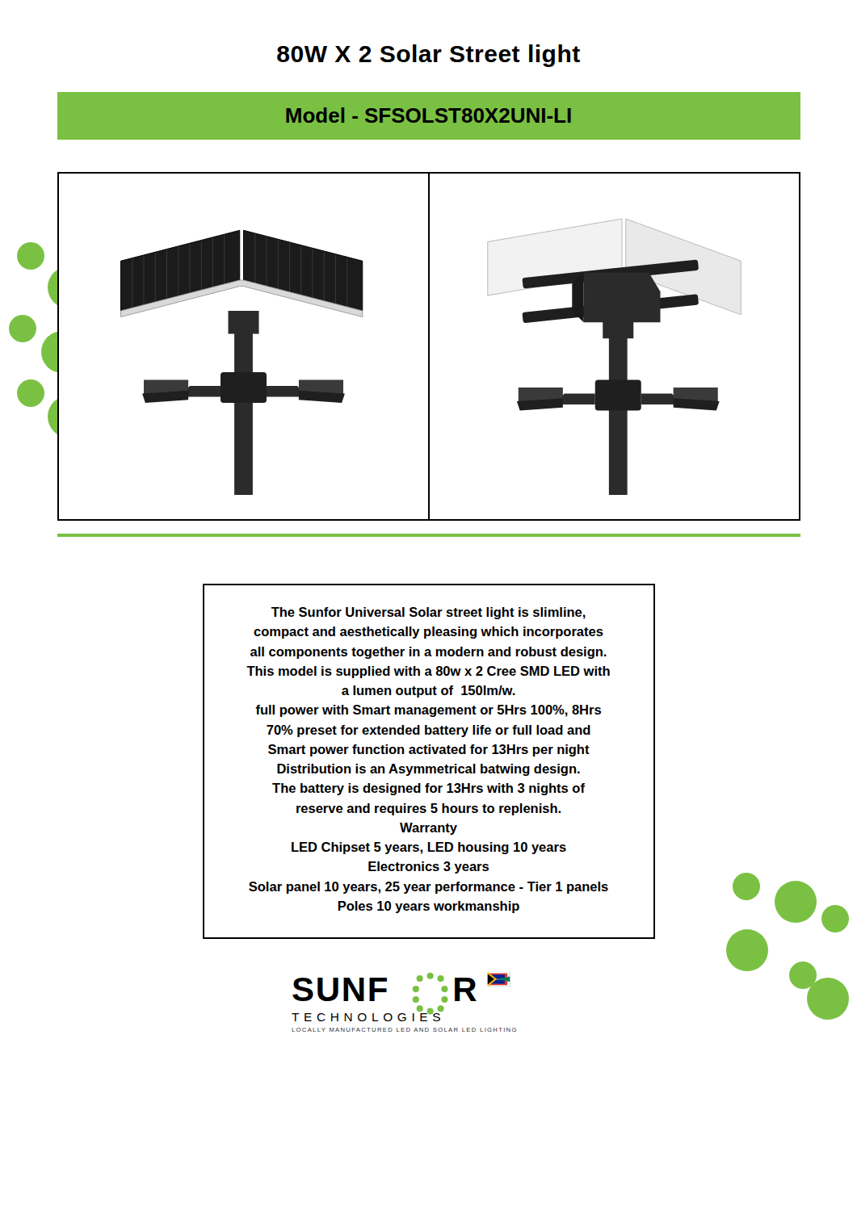80W X 2 Solar Street light
Model - SFSOLST80X2UNI-LI
The Sunfor Universal Solar street light is slimline,
compact and aesthetically pleasing which incorporates
all components together in a modern and robust design.
This model is supplied with a 80w x 2 Cree SMD LED with
a lumen output of 150lm/w.
full power with Smart management or 5Hrs 100%, 8Hrs
70% preset for extended battery life or full load and
Smart power function activated for 13Hrs per night
Distribution is an Asymmetrical batwing design.
The battery is designed for 13Hrs with 3 nights of
reserve and requires 5 hours to replenish.
Warranty
LED Chipset 5 years, LED housing 10 years
Electronics 3 years
Solar panel 10 years, 25 year performance - Tier 1 panels
Poles 10 years workmanship
SUNF R TECHNOLOGIES LOCALLY MANUFACTURED LED AND SOLAR LED LIGHTING